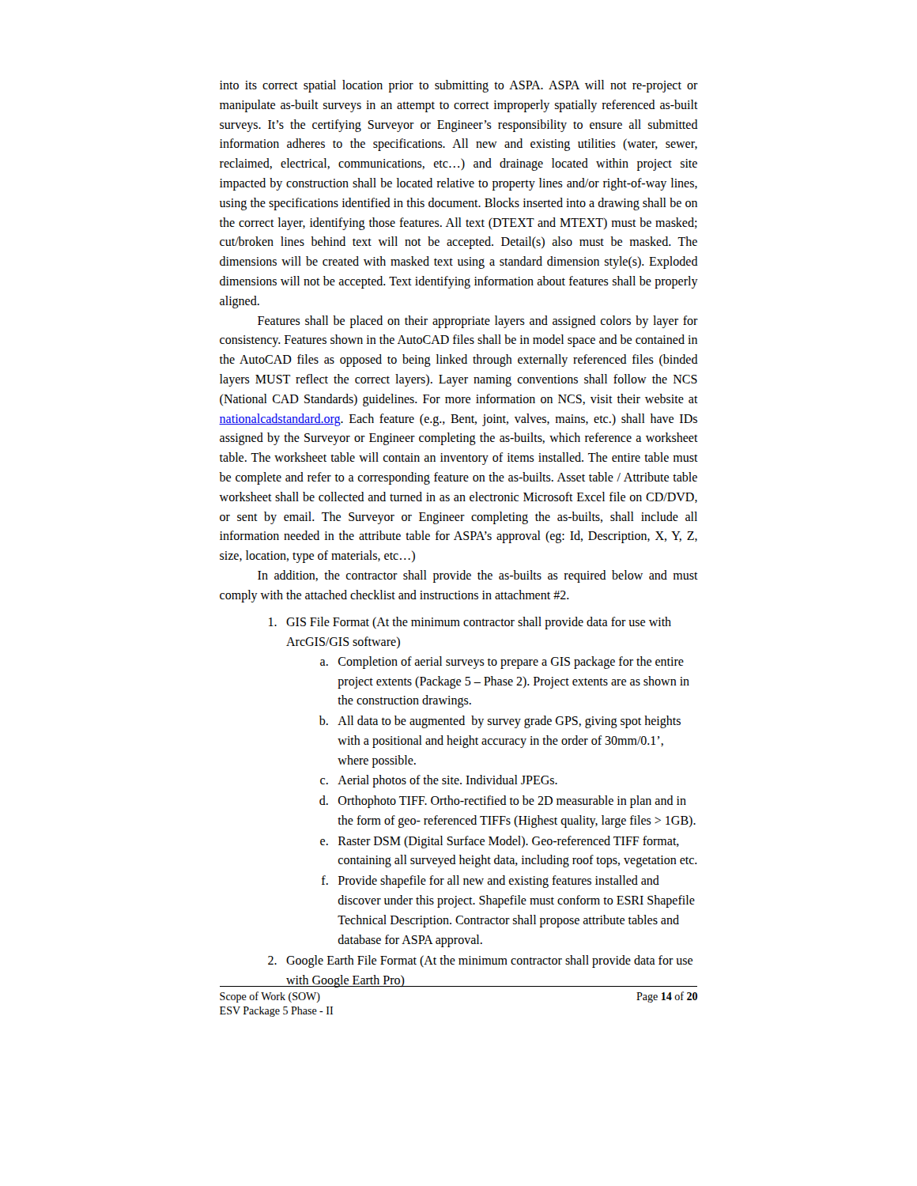into its correct spatial location prior to submitting to ASPA. ASPA will not re-project or manipulate as-built surveys in an attempt to correct improperly spatially referenced as-built surveys. It’s the certifying Surveyor or Engineer’s responsibility to ensure all submitted information adheres to the specifications. All new and existing utilities (water, sewer, reclaimed, electrical, communications, etc…) and drainage located within project site impacted by construction shall be located relative to property lines and/or right-of-way lines, using the specifications identified in this document. Blocks inserted into a drawing shall be on the correct layer, identifying those features. All text (DTEXT and MTEXT) must be masked; cut/broken lines behind text will not be accepted. Detail(s) also must be masked. The dimensions will be created with masked text using a standard dimension style(s). Exploded dimensions will not be accepted. Text identifying information about features shall be properly aligned.
Features shall be placed on their appropriate layers and assigned colors by layer for consistency. Features shown in the AutoCAD files shall be in model space and be contained in the AutoCAD files as opposed to being linked through externally referenced files (binded layers MUST reflect the correct layers). Layer naming conventions shall follow the NCS (National CAD Standards) guidelines. For more information on NCS, visit their website at nationalcadstandard.org. Each feature (e.g., Bent, joint, valves, mains, etc.) shall have IDs assigned by the Surveyor or Engineer completing the as-builts, which reference a worksheet table. The worksheet table will contain an inventory of items installed. The entire table must be complete and refer to a corresponding feature on the as-builts. Asset table / Attribute table worksheet shall be collected and turned in as an electronic Microsoft Excel file on CD/DVD, or sent by email. The Surveyor or Engineer completing the as-builts, shall include all information needed in the attribute table for ASPA’s approval (eg: Id, Description, X, Y, Z, size, location, type of materials, etc…)
In addition, the contractor shall provide the as-builts as required below and must comply with the attached checklist and instructions in attachment #2.
GIS File Format (At the minimum contractor shall provide data for use with ArcGIS/GIS software)
Completion of aerial surveys to prepare a GIS package for the entire project extents (Package 5 – Phase 2). Project extents are as shown in the construction drawings.
All data to be augmented by survey grade GPS, giving spot heights with a positional and height accuracy in the order of 30mm/0.1’, where possible.
Aerial photos of the site. Individual JPEGs.
Orthophoto TIFF. Ortho-rectified to be 2D measurable in plan and in the form of geo- referenced TIFFs (Highest quality, large files > 1GB).
Raster DSM (Digital Surface Model). Geo-referenced TIFF format, containing all surveyed height data, including roof tops, vegetation etc.
Provide shapefile for all new and existing features installed and discover under this project. Shapefile must conform to ESRI Shapefile Technical Description. Contractor shall propose attribute tables and database for ASPA approval.
Google Earth File Format (At the minimum contractor shall provide data for use with Google Earth Pro)
Scope of Work (SOW)
ESV Package 5 Phase - II
Page 14 of 20